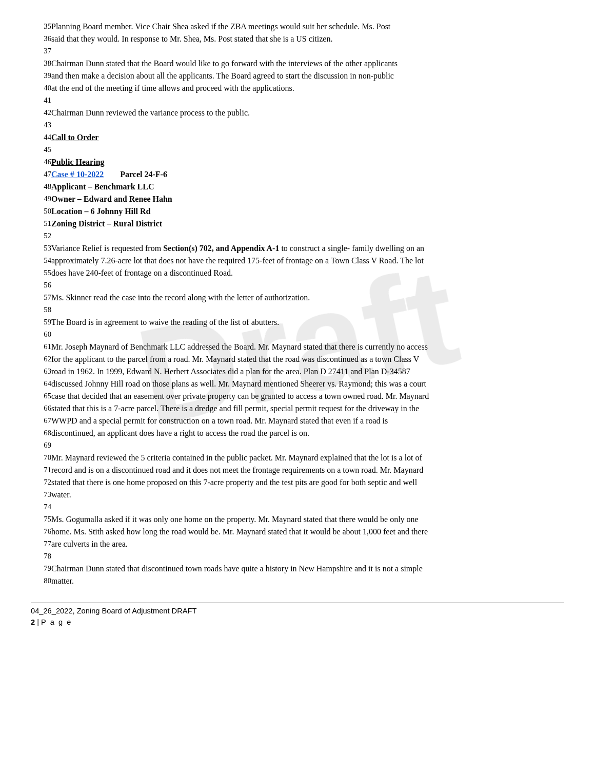Draft
| 35 | Planning Board member. Vice Chair Shea asked if the ZBA meetings would suit her schedule. Ms. Post |
| 36 | said that they would. In response to Mr. Shea, Ms. Post stated that she is a US citizen. |
| 37 | |
| 38 | Chairman Dunn stated that the Board would like to go forward with the interviews of the other applicants |
| 39 | and then make a decision about all the applicants. The Board agreed to start the discussion in non-public |
| 40 | at the end of the meeting if time allows and proceed with the applications. |
| 41 | |
| 42 | Chairman Dunn reviewed the variance process to the public. |
| 43 | |
| 44 | Call to Order |
| 45 | |
| 46 | Public Hearing |
| 47 | Case # 10-2022 Parcel 24-F-6 |
| 48 | Applicant – Benchmark LLC |
| 49 | Owner – Edward and Renee Hahn |
| 50 | Location – 6 Johnny Hill Rd |
| 51 | Zoning District – Rural District |
| 52 | |
| 53 | Variance Relief is requested from Section(s) 702, and Appendix A-1 to construct a single- family dwelling on an |
| 54 | approximately 7.26-acre lot that does not have the required 175-feet of frontage on a Town Class V Road. The lot |
| 55 | does have 240-feet of frontage on a discontinued Road. |
| 56 | |
| 57 | Ms. Skinner read the case into the record along with the letter of authorization. |
| 58 | |
| 59 | The Board is in agreement to waive the reading of the list of abutters. |
| 60 | |
| 61 | Mr. Joseph Maynard of Benchmark LLC addressed the Board. Mr. Maynard stated that there is currently no access |
| 62 | for the applicant to the parcel from a road. Mr. Maynard stated that the road was discontinued as a town Class V |
| 63 | road in 1962. In 1999, Edward N. Herbert Associates did a plan for the area. Plan D 27411 and Plan D-34587 |
| 64 | discussed Johnny Hill road on those plans as well. Mr. Maynard mentioned Sheerer vs. Raymond; this was a court |
| 65 | case that decided that an easement over private property can be granted to access a town owned road. Mr. Maynard |
| 66 | stated that this is a 7-acre parcel. There is a dredge and fill permit, special permit request for the driveway in the |
| 67 | WWPD and a special permit for construction on a town road. Mr. Maynard stated that even if a road is |
| 68 | discontinued, an applicant does have a right to access the road the parcel is on. |
| 69 | |
| 70 | Mr. Maynard reviewed the 5 criteria contained in the public packet. Mr. Maynard explained that the lot is a lot of |
| 71 | record and is on a discontinued road and it does not meet the frontage requirements on a town road. Mr. Maynard |
| 72 | stated that there is one home proposed on this 7-acre property and the test pits are good for both septic and well |
| 73 | water. |
| 74 | |
| 75 | Ms. Gogumalla asked if it was only one home on the property. Mr. Maynard stated that there would be only one |
| 76 | home. Ms. Stith asked how long the road would be. Mr. Maynard stated that it would be about 1,000 feet and there |
| 77 | are culverts in the area. |
| 78 | |
| 79 | Chairman Dunn stated that discontinued town roads have quite a history in New Hampshire and it is not a simple |
| 80 | matter. |
04_26_2022, Zoning Board of Adjustment DRAFT
2 | P a g e